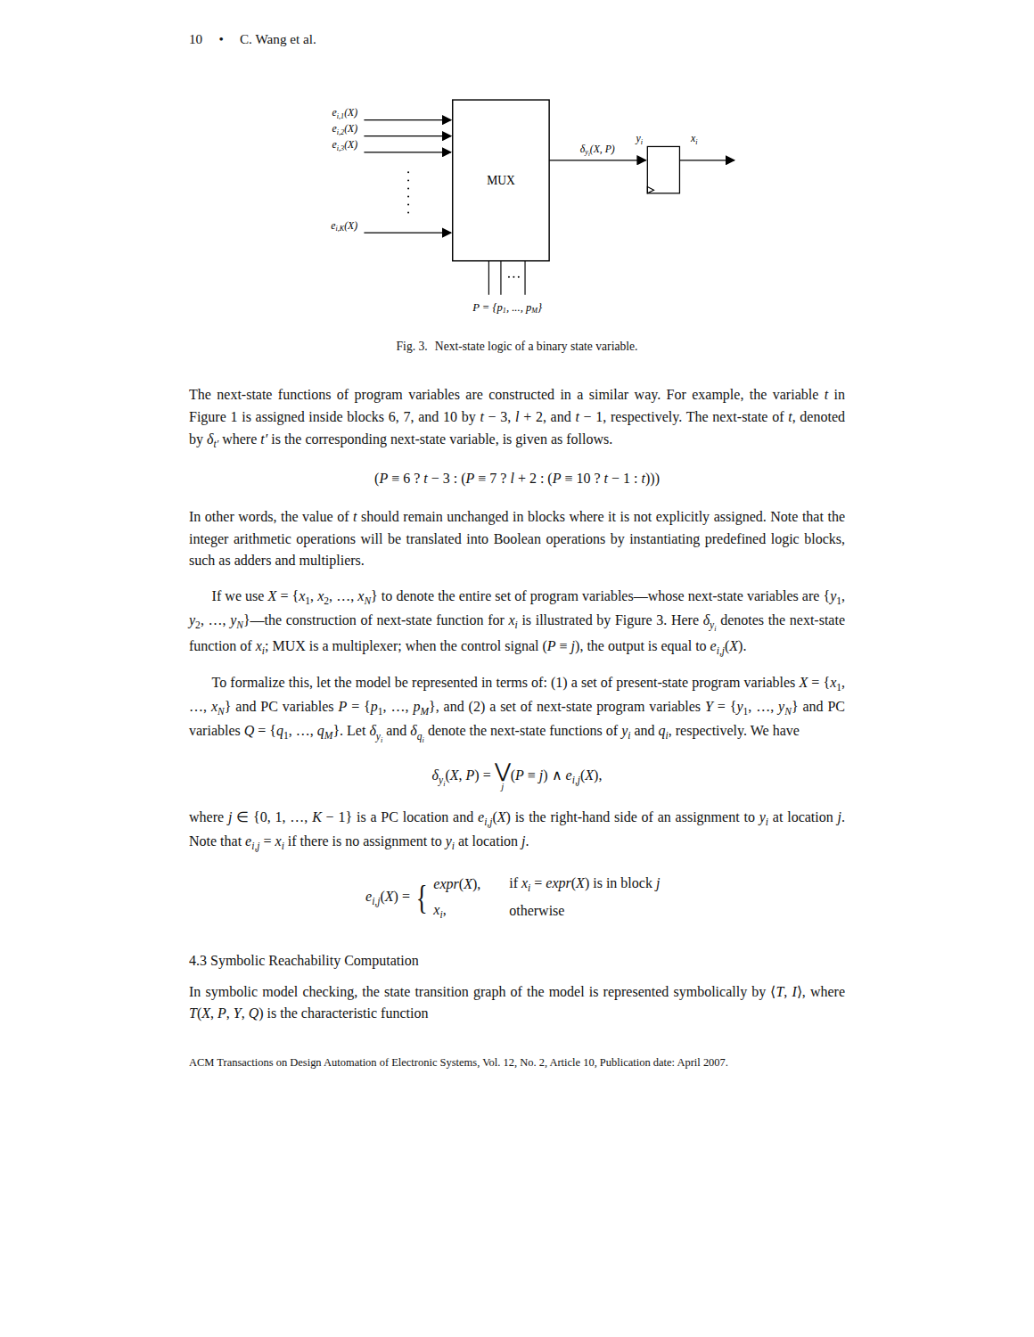10 • C. Wang et al.
MUX ei,1(X) ei,2(X) ei,3(X) ei,K(X) P = {p1, ..., pM} δyi(X, P) yi xi
Fig. 3. Next-state logic of a binary state variable.
The next-state functions of program variables are constructed in a similar way. For example, the variable t in Figure 1 is assigned inside blocks 6, 7, and 10 by t − 3, l + 2, and t − 1, respectively. The next-state of t, denoted by δt′ where t′ is the corresponding next-state variable, is given as follows.
(P ≡ 6 ? t − 3 : (P ≡ 7 ? l + 2 : (P ≡ 10 ? t − 1 : t)))
In other words, the value of t should remain unchanged in blocks where it is not explicitly assigned. Note that the integer arithmetic operations will be translated into Boolean operations by instantiating predefined logic blocks, such as adders and multipliers.
If we use X = {x1, x2, …, xN} to denote the entire set of program variables—whose next-state variables are {y1, y2, …, yN}—the construction of next-state function for xi is illustrated by Figure 3. Here δyi denotes the next-state function of xi; MUX is a multiplexer; when the control signal (P ≡ j), the output is equal to ei,j(X).
To formalize this, let the model be represented in terms of: (1) a set of present-state program variables X = {x1, …, xN} and PC variables P = {p1, …, pM}, and (2) a set of next-state program variables Y = {y1, …, yN} and PC variables Q = {q1, …, qM}. Let δyi and δqi denote the next-state functions of yi and qi, respectively. We have
δyi(X, P) = ⋁j(P ≡ j) ∧ ei,j(X),
where j ∈ {0, 1, …, K − 1} is a PC location and ei,j(X) is the right-hand side of an assignment to yi at location j. Note that ei,j = xi if there is no assignment to yi at location j.
ei,j(X) = {
| expr ( X ), | if x i = expr ( X ) is in block j |
| x i , | otherwise |
4.3 Symbolic Reachability Computation
In symbolic model checking, the state transition graph of the model is represented symbolically by ⟨T, I⟩, where T(X, P, Y, Q) is the characteristic function
ACM Transactions on Design Automation of Electronic Systems, Vol. 12, No. 2, Article 10, Publication date: April 2007.